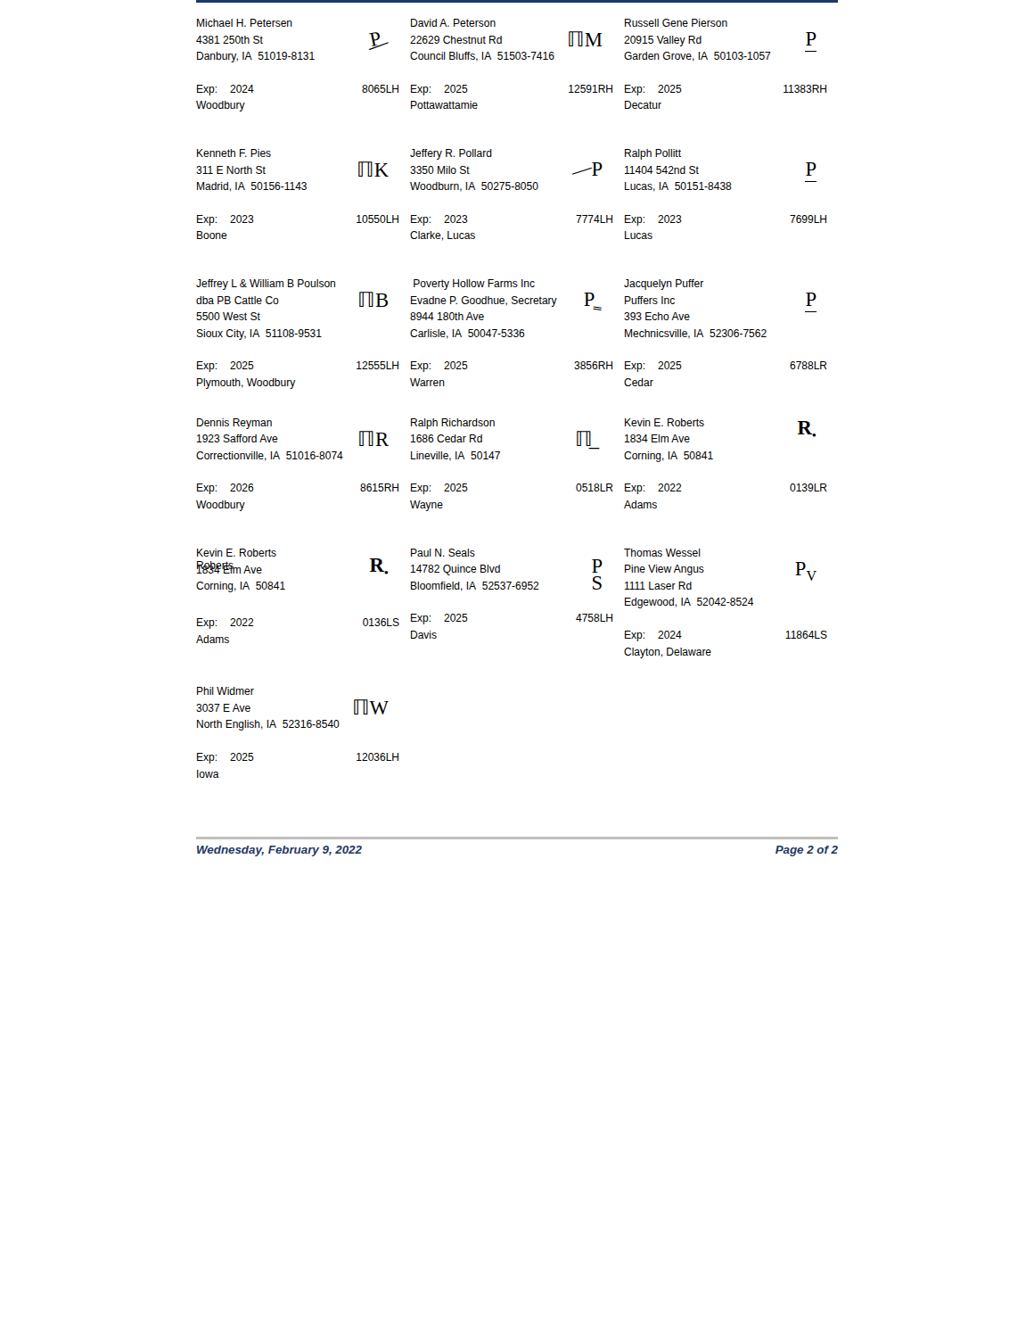| Michael H. Petersen 4381 250th St Danbury, IA 51019-8131 P — Exp: 2024 8065LH Woodbury | David A. Peterson 22629 Chestnut Rd Council Bluffs, IA 51503-7416 ℿM Exp: 2025 12591RH Pottawattamie | Russell Gene Pierson 20915 Valley Rd Garden Grove, IA 50103-1057 P Exp: 2025 11383RH Decatur |
| Kenneth F. Pies 311 E North St Madrid, IA 50156-1143 ℿK Exp: 2023 10550LH Boone | Jeffery R. Pollard 3350 Milo St Woodburn, IA 50275-8050 — P Exp: 2023 7774LH Clarke, Lucas | Ralph Pollitt 11404 542nd St Lucas, IA 50151-8438 P Exp: 2023 7699LH Lucas |
| Jeffrey L & William B Poulson dba PB Cattle Co 5500 West St Sioux City, IA 51108-9531 ℿB Exp: 2025 12555LH Plymouth, Woodbury | Poverty Hollow Farms Inc Evadne P. Goodhue, Secretary 8944 180th Ave Carlisle, IA 50047-5336 P ‗ Exp: 2025 3856RH Warren | Jacquelyn Puffer Puffers Inc 393 Echo Ave Mechnicsville, IA 52306-7562 P Exp: 2025 6788LR Cedar |
| Dennis Reyman 1923 Safford Ave Correctionville, IA 51016-8074 ℿR Exp: 2026 8615RH Woodbury | Ralph Richardson 1686 Cedar Rd Lineville, IA 50147 ℿ _ Exp: 2025 0518LR Wayne | Kevin E. Roberts 1834 Elm Ave Corning, IA 50841 R • Exp: 2022 0139LR Adams |
| Kevin E. Roberts Roberts 1834 Elm Ave Corning, IA 50841 R • Exp: 2022 0136LS Adams | Paul N. Seals 14782 Quince Blvd Bloomfield, IA 52537-6952 P S Exp: 2025 4758LH Davis | Thomas Wessel Pine View Angus 1111 Laser Rd Edgewood, IA 52042-8524 P V Exp: 2024 11864LS Clayton, Delaware |
| Phil Widmer 3037 E Ave North English, IA 52316-8540 ℿW Exp: 2025 12036LH Iowa | | |
Wednesday, February 9, 2022 Page 2 of 2